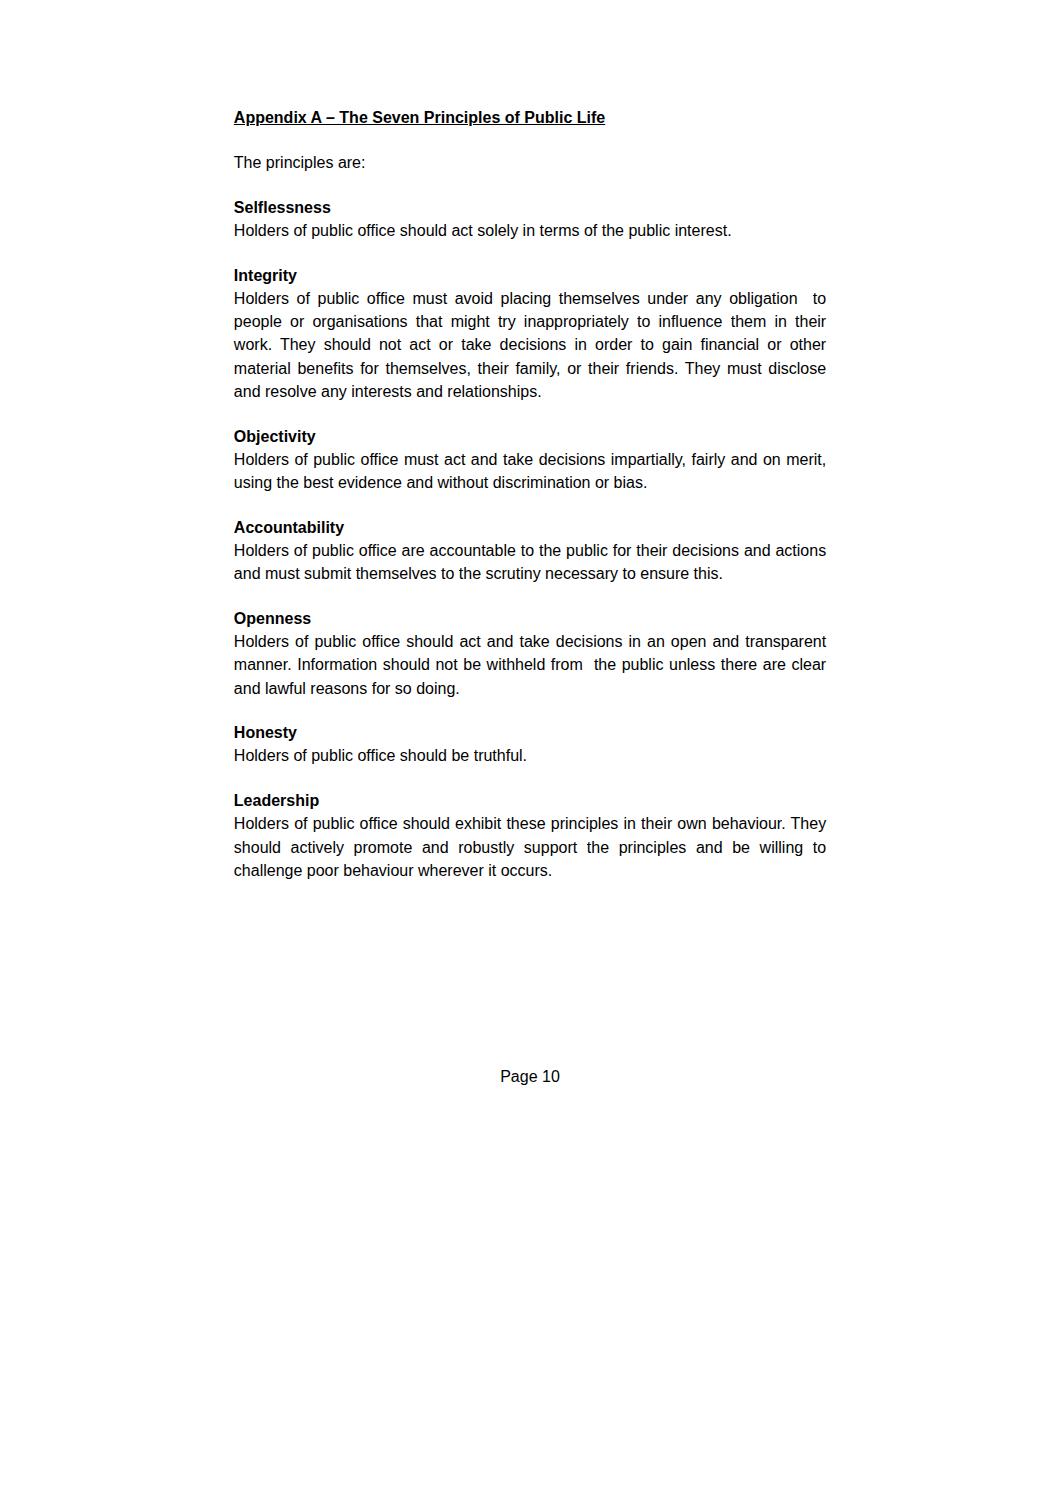Appendix A – The Seven Principles of Public Life
The principles are:
Selflessness
Holders of public office should act solely in terms of the public interest.
Integrity
Holders of public office must avoid placing themselves under any obligation to people or organisations that might try inappropriately to influence them in their work. They should not act or take decisions in order to gain financial or other material benefits for themselves, their family, or their friends. They must disclose and resolve any interests and relationships.
Objectivity
Holders of public office must act and take decisions impartially, fairly and on merit, using the best evidence and without discrimination or bias.
Accountability
Holders of public office are accountable to the public for their decisions and actions and must submit themselves to the scrutiny necessary to ensure this.
Openness
Holders of public office should act and take decisions in an open and transparent manner. Information should not be withheld from the public unless there are clear and lawful reasons for so doing.
Honesty
Holders of public office should be truthful.
Leadership
Holders of public office should exhibit these principles in their own behaviour. They should actively promote and robustly support the principles and be willing to challenge poor behaviour wherever it occurs.
Page 10